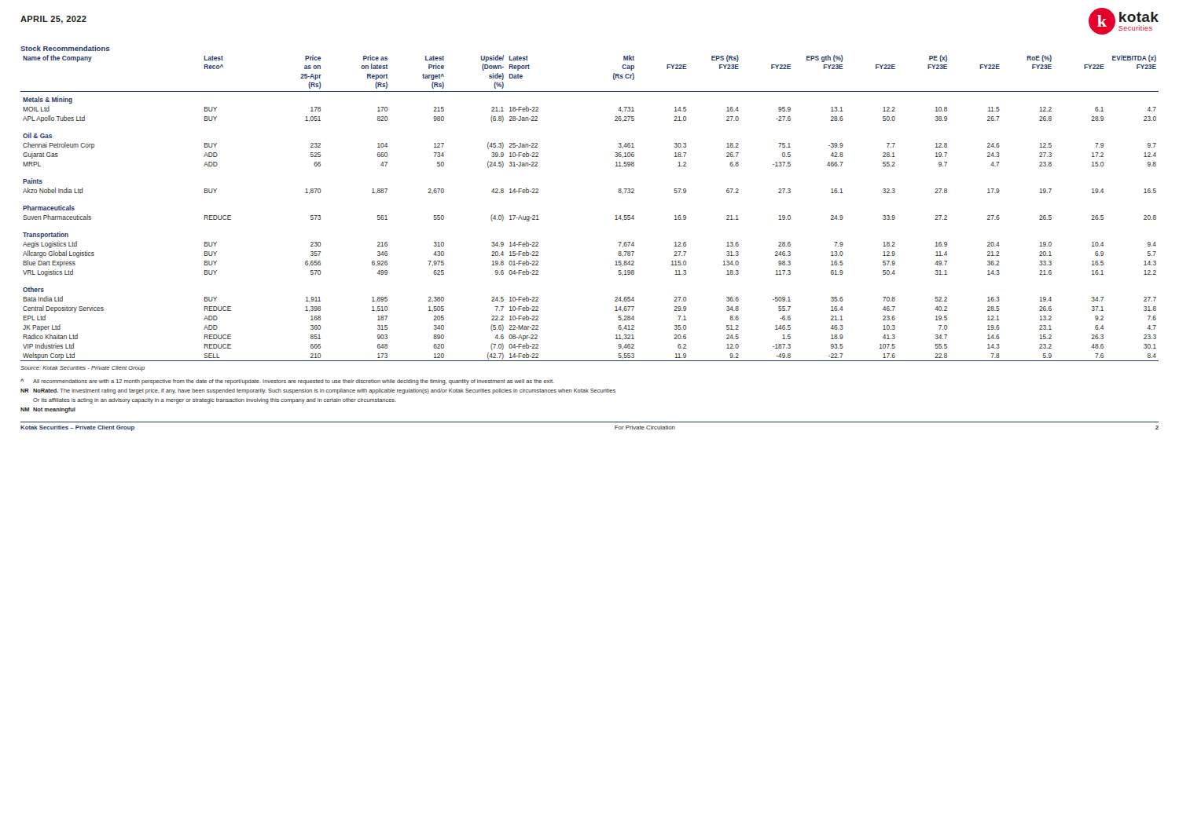kkotak
Securities
APRIL 25, 2022
Stock Recommendations
| Name of the Company | Latest | Price | Price as | Latest | Upside/ | Latest | Mkt | EPS (Rs) | EPS gth (%) | PE (x) | RoE (%) | EV/EBITDA (x) |
| --- | --- | --- | --- | --- | --- | --- | --- | --- | --- | --- | --- | --- |
| | Reco^ | as on | on latest | Price | (Down- | Report | Cap | FY22E | FY23E | FY22E | FY23E | FY22E | FY23E | FY22E | FY23E | FY22E | FY23E |
| | | 25-Apr | Report | target^ | side) | Date | (Rs Cr) | | | | | | | | | | |
| | | (Rs) | (Rs) | (Rs) | (%) | | | | | | | | | | | | |
| Metals & Mining |
| MOIL Ltd | BUY | 178 | 170 | 215 | 21.1 | 18-Feb-22 | 4,731 | 14.5 | 16.4 | 95.9 | 13.1 | 12.2 | 10.8 | 11.5 | 12.2 | 6.1 | 4.7 |
| APL Apollo Tubes Ltd | BUY | 1,051 | 820 | 980 | (6.8) | 28-Jan-22 | 26,275 | 21.0 | 27.0 | -27.6 | 28.6 | 50.0 | 38.9 | 26.7 | 26.8 | 28.9 | 23.0 |
| Oil & Gas |
| Chennai Petroleum Corp | BUY | 232 | 104 | 127 | (45.3) | 25-Jan-22 | 3,461 | 30.3 | 18.2 | 75.1 | -39.9 | 7.7 | 12.8 | 24.6 | 12.5 | 7.9 | 9.7 |
| Gujarat Gas | ADD | 525 | 660 | 734 | 39.9 | 10-Feb-22 | 36,106 | 18.7 | 26.7 | 0.5 | 42.8 | 28.1 | 19.7 | 24.3 | 27.3 | 17.2 | 12.4 |
| MRPL | ADD | 66 | 47 | 50 | (24.5) | 31-Jan-22 | 11,598 | 1.2 | 6.8 | -137.5 | 466.7 | 55.2 | 9.7 | 4.7 | 23.8 | 15.0 | 9.8 |
| Paints |
| Akzo Nobel India Ltd | BUY | 1,870 | 1,887 | 2,670 | 42.8 | 14-Feb-22 | 8,732 | 57.9 | 67.2 | 27.3 | 16.1 | 32.3 | 27.8 | 17.9 | 19.7 | 19.4 | 16.5 |
| Pharmaceuticals |
| Suven Pharmaceuticals | REDUCE | 573 | 561 | 550 | (4.0) | 17-Aug-21 | 14,554 | 16.9 | 21.1 | 19.0 | 24.9 | 33.9 | 27.2 | 27.6 | 26.5 | 26.5 | 20.8 |
| Transportation |
| Aegis Logistics Ltd | BUY | 230 | 216 | 310 | 34.9 | 14-Feb-22 | 7,674 | 12.6 | 13.6 | 28.6 | 7.9 | 18.2 | 16.9 | 20.4 | 19.0 | 10.4 | 9.4 |
| Allcargo Global Logistics | BUY | 357 | 346 | 430 | 20.4 | 15-Feb-22 | 8,787 | 27.7 | 31.3 | 246.3 | 13.0 | 12.9 | 11.4 | 21.2 | 20.1 | 6.9 | 5.7 |
| Blue Dart Express | BUY | 6,656 | 6,926 | 7,975 | 19.8 | 01-Feb-22 | 15,842 | 115.0 | 134.0 | 98.3 | 16.5 | 57.9 | 49.7 | 36.2 | 33.3 | 16.5 | 14.3 |
| VRL Logistics Ltd | BUY | 570 | 499 | 625 | 9.6 | 04-Feb-22 | 5,198 | 11.3 | 18.3 | 117.3 | 61.9 | 50.4 | 31.1 | 14.3 | 21.6 | 16.1 | 12.2 |
| Others |
| Bata India Ltd | BUY | 1,911 | 1,895 | 2,380 | 24.5 | 10-Feb-22 | 24,654 | 27.0 | 36.6 | -509.1 | 35.6 | 70.8 | 52.2 | 16.3 | 19.4 | 34.7 | 27.7 |
| Central Depository Services | REDUCE | 1,398 | 1,510 | 1,505 | 7.7 | 10-Feb-22 | 14,677 | 29.9 | 34.8 | 55.7 | 16.4 | 46.7 | 40.2 | 28.5 | 26.6 | 37.1 | 31.8 |
| EPL Ltd | ADD | 168 | 187 | 205 | 22.2 | 10-Feb-22 | 5,284 | 7.1 | 8.6 | -6.6 | 21.1 | 23.6 | 19.5 | 12.1 | 13.2 | 9.2 | 7.6 |
| JK Paper Ltd | ADD | 360 | 315 | 340 | (5.6) | 22-Mar-22 | 6,412 | 35.0 | 51.2 | 146.5 | 46.3 | 10.3 | 7.0 | 19.6 | 23.1 | 6.4 | 4.7 |
| Radico Khaitan Ltd | REDUCE | 851 | 903 | 890 | 4.6 | 08-Apr-22 | 11,321 | 20.6 | 24.5 | 1.5 | 18.9 | 41.3 | 34.7 | 14.6 | 15.2 | 26.3 | 23.3 |
| VIP Industries Ltd | REDUCE | 666 | 648 | 620 | (7.0) | 04-Feb-22 | 9,462 | 6.2 | 12.0 | -187.3 | 93.5 | 107.5 | 55.5 | 14.3 | 23.2 | 48.6 | 30.1 |
| Welspun Corp Ltd | SELL | 210 | 173 | 120 | (42.7) | 14-Feb-22 | 5,553 | 11.9 | 9.2 | -49.8 | -22.7 | 17.6 | 22.8 | 7.8 | 5.9 | 7.6 | 8.4 |
Source: Kotak Securities - Private Client Group
^All recommendations are with a 12 month perspective from the date of the report/update. Investors are requested to use their discretion while deciding the timing, quantity of investment as well as the exit.
NR NoRated. The investment rating and target price, if any, have been suspended temporarily. Such suspension is in compliance with applicable regulation(s) and/or Kotak Securities policies in circumstances when Kotak Securities
Or its affiliates is acting in an advisory capacity in a merger or strategic transaction involving this company and in certain other circumstances.
NM Not meaningful
Kotak Securities – Private Client Group
For Private Circulation
2